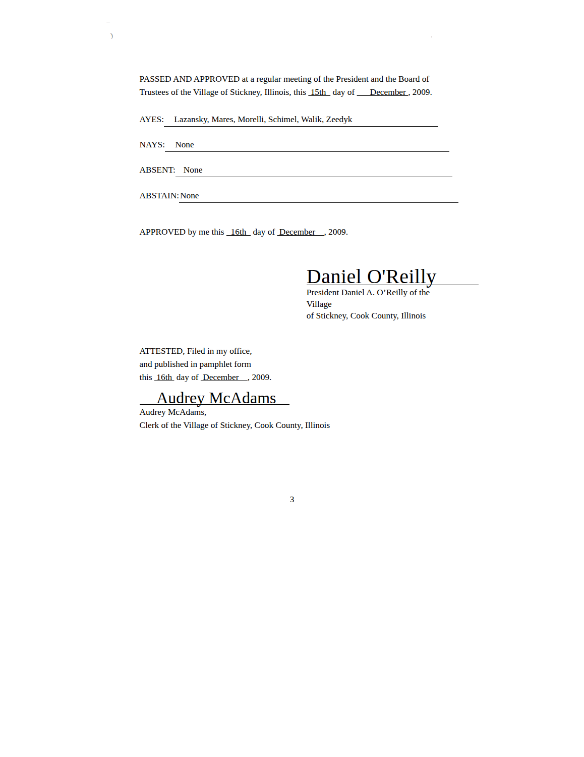–
)
.
PASSED AND APPROVED at a regular meeting of the President and the Board of Trustees of the Village of Stickney, Illinois, this 15th day of December , 2009.
AYES: Lazansky, Mares, Morelli, Schimel, Walik, Zeedyk
NAYS: None
ABSENT: None
ABSTAIN: None
APPROVED by me this 16th day of December , 2009.
Daniel O'Reilly
President Daniel A. O’Reilly of the Village
of Stickney, Cook County, Illinois
ATTESTED, Filed in my office,
and published in pamphlet form
this 16th day of December , 2009.
Audrey McAdams
Audrey McAdams,
Clerk of the Village of Stickney, Cook County, Illinois
3